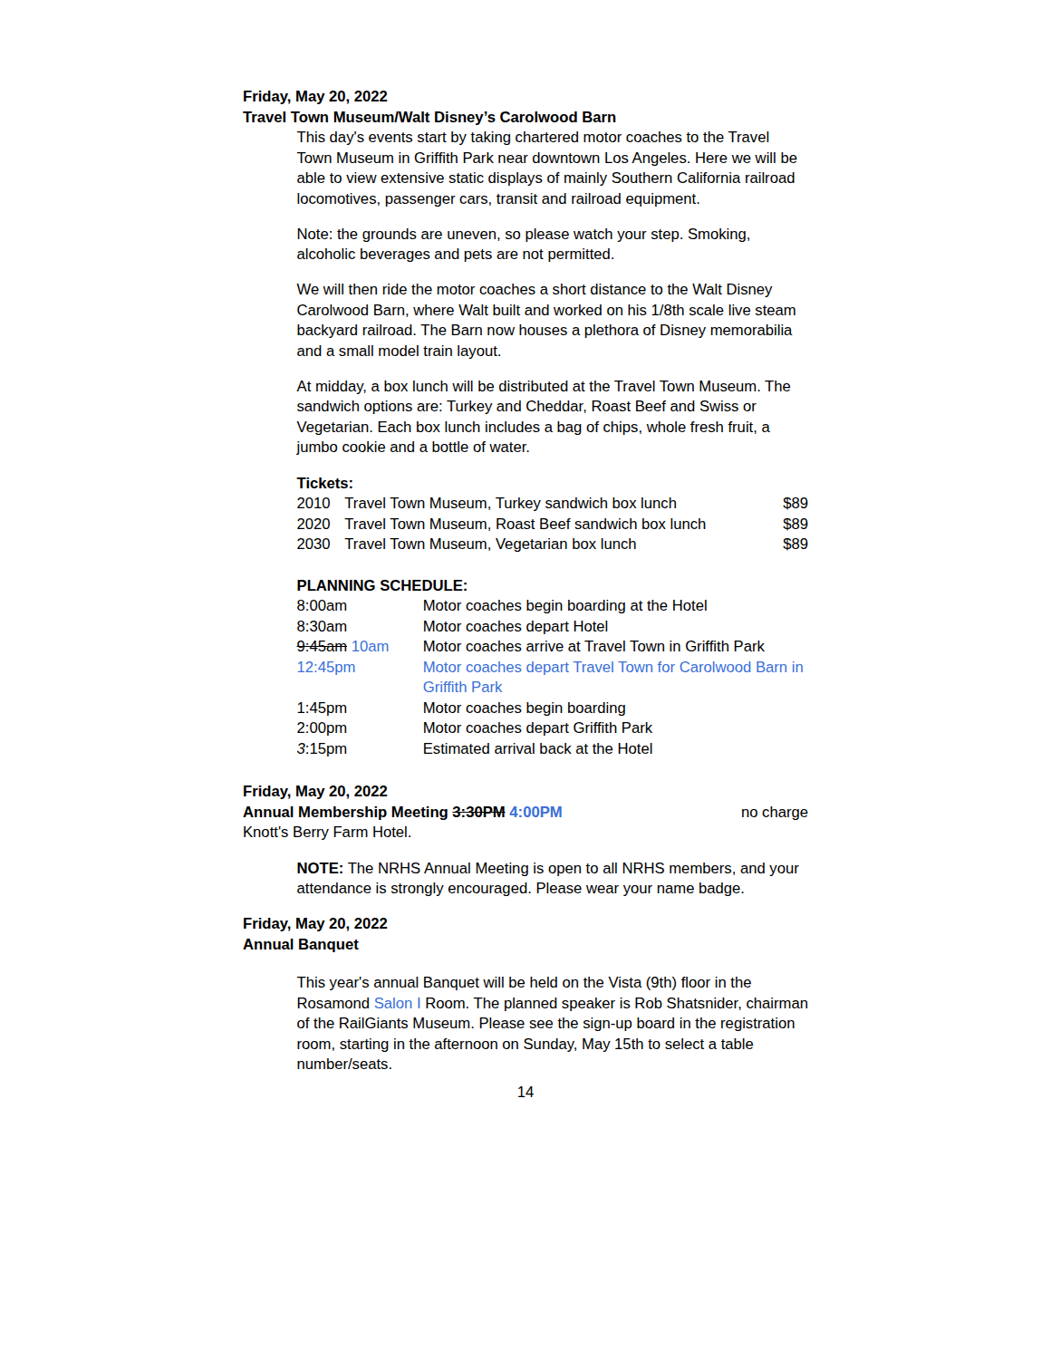Friday, May 20, 2022
Travel Town Museum/Walt Disney’s Carolwood Barn
This day's events start by taking chartered motor coaches to the Travel Town Museum in Griffith Park near downtown Los Angeles. Here we will be able to view extensive static displays of mainly Southern California railroad locomotives, passenger cars, transit and railroad equipment.
Note: the grounds are uneven, so please watch your step. Smoking, alcoholic beverages and pets are not permitted.
We will then ride the motor coaches a short distance to the Walt Disney Carolwood Barn, where Walt built and worked on his 1/8th scale live steam backyard railroad. The Barn now houses a plethora of Disney memorabilia and a small model train layout.
At midday, a box lunch will be distributed at the Travel Town Museum. The sandwich options are: Turkey and Cheddar, Roast Beef and Swiss or Vegetarian. Each box lunch includes a bag of chips, whole fresh fruit, a jumbo cookie and a bottle of water.
Tickets:
| 2010 | Travel Town Museum, Turkey sandwich box lunch | $89 |
| 2020 | Travel Town Museum, Roast Beef sandwich box lunch | $89 |
| 2030 | Travel Town Museum, Vegetarian box lunch | $89 |
PLANNING SCHEDULE:
| 8:00am | Motor coaches begin boarding at the Hotel |
| 8:30am | Motor coaches depart Hotel |
| 9:45am 10am | Motor coaches arrive at Travel Town in Griffith Park |
| 12:45pm | Motor coaches depart Travel Town for Carolwood Barn in Griffith Park |
| 1:45pm | Motor coaches begin boarding |
| 2:00pm | Motor coaches depart Griffith Park |
| 3 :15pm | Estimated arrival back at the Hotel |
Friday, May 20, 2022
Annual Membership Meeting 3:30PM 4:00PM no charge
Knott's Berry Farm Hotel.
NOTE: The NRHS Annual Meeting is open to all NRHS members, and your attendance is strongly encouraged. Please wear your name badge.
Friday, May 20, 2022
Annual Banquet
This year's annual Banquet will be held on the Vista (9th) floor in the Rosamond Salon I Room. The planned speaker is Rob Shatsnider, chairman of the RailGiants Museum. Please see the sign-up board in the registration room, starting in the afternoon on Sunday, May 15th to select a table number/seats.
14